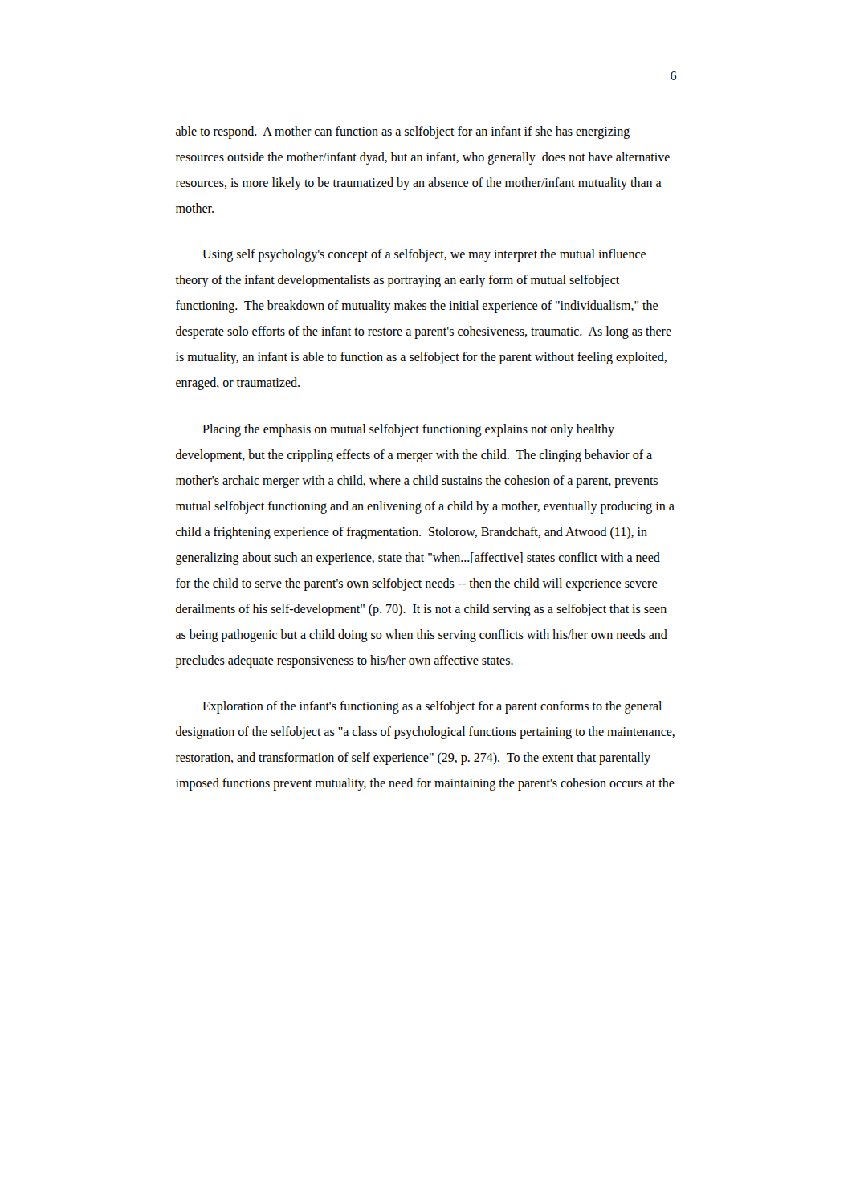6
able to respond. A mother can function as a selfobject for an infant if she has energizing resources outside the mother/infant dyad, but an infant, who generally does not have alternative resources, is more likely to be traumatized by an absence of the mother/infant mutuality than a mother.
Using self psychology's concept of a selfobject, we may interpret the mutual influence theory of the infant developmentalists as portraying an early form of mutual selfobject functioning. The breakdown of mutuality makes the initial experience of "individualism," the desperate solo efforts of the infant to restore a parent's cohesiveness, traumatic. As long as there is mutuality, an infant is able to function as a selfobject for the parent without feeling exploited, enraged, or traumatized.
Placing the emphasis on mutual selfobject functioning explains not only healthy development, but the crippling effects of a merger with the child. The clinging behavior of a mother's archaic merger with a child, where a child sustains the cohesion of a parent, prevents mutual selfobject functioning and an enlivening of a child by a mother, eventually producing in a child a frightening experience of fragmentation. Stolorow, Brandchaft, and Atwood (11), in generalizing about such an experience, state that "when...[affective] states conflict with a need for the child to serve the parent's own selfobject needs -- then the child will experience severe derailments of his self-development" (p. 70). It is not a child serving as a selfobject that is seen as being pathogenic but a child doing so when this serving conflicts with his/her own needs and precludes adequate responsiveness to his/her own affective states.
Exploration of the infant's functioning as a selfobject for a parent conforms to the general designation of the selfobject as "a class of psychological functions pertaining to the maintenance, restoration, and transformation of self experience" (29, p. 274). To the extent that parentally imposed functions prevent mutuality, the need for maintaining the parent's cohesion occurs at the